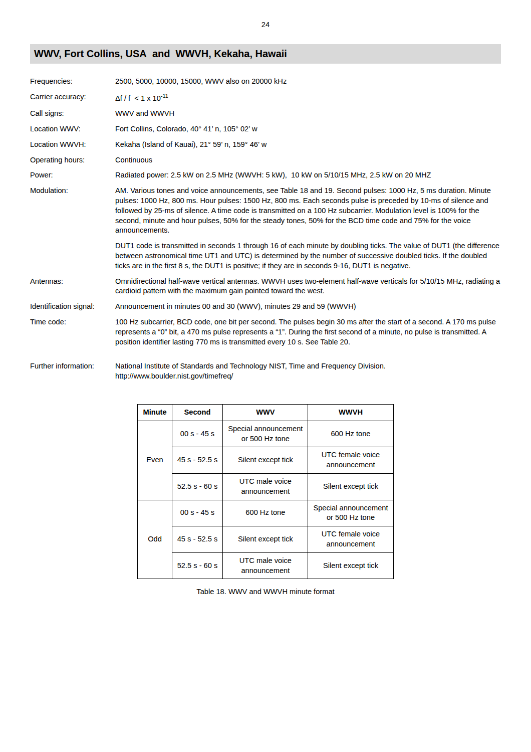24
WWV, Fort Collins, USA and WWVH, Kekaha, Hawaii
| Frequencies: | 2500, 5000, 10000, 15000, WWV also on 20000 kHz |
| Carrier accuracy: | Δf / f < 1 x 10 -11 |
| Call signs: | WWV and WWVH |
| Location WWV: | Fort Collins, Colorado, 40° 41’ n, 105° 02’ w |
| Location WWVH: | Kekaha (Island of Kauai), 21° 59’ n, 159° 46’ w |
| Operating hours: | Continuous |
| Power: | Radiated power: 2.5 kW on 2.5 MHz (WWVH: 5 kW), 10 kW on 5/10/15 MHz, 2.5 kW on 20 MHZ |
| Modulation: | AM. Various tones and voice announcements, see Table 18 and 19. Second pulses: 1000 Hz, 5 ms duration. Minute pulses: 1000 Hz, 800 ms. Hour pulses: 1500 Hz, 800 ms. Each seconds pulse is preceded by 10-ms of silence and followed by 25-ms of silence. A time code is transmitted on a 100 Hz subcarrier. Modulation level is 100% for the second, minute and hour pulses, 50% for the steady tones, 50% for the BCD time code and 75% for the voice announcements. DUT1 code is transmitted in seconds 1 through 16 of each minute by doubling ticks. The value of DUT1 (the difference between astronomical time UT1 and UTC) is determined by the number of successive doubled ticks. If the doubled ticks are in the first 8 s, the DUT1 is positive; if they are in seconds 9-16, DUT1 is negative. |
| Antennas: | Omnidirectional half-wave vertical antennas. WWVH uses two-element half-wave verticals for 5/10/15 MHz, radiating a cardioid pattern with the maximum gain pointed toward the west. |
| Identification signal: | Announcement in minutes 00 and 30 (WWV), minutes 29 and 59 (WWVH) |
| Time code: | 100 Hz subcarrier, BCD code, one bit per second. The pulses begin 30 ms after the start of a second. A 170 ms pulse represents a “0” bit, a 470 ms pulse represents a “1”. During the first second of a minute, no pulse is transmitted. A position identifier lasting 770 ms is transmitted every 10 s. See Table 20. |
| Further information: | National Institute of Standards and Technology NIST, Time and Frequency Division. http://www.boulder.nist.gov/timefreq/ |
| Minute | Second | WWV | WWVH |
| --- | --- | --- | --- |
| Even | 00 s - 45 s | Special announcement or 500 Hz tone | 600 Hz tone |
| 45 s - 52.5 s | Silent except tick | UTC female voice announcement |
| 52.5 s - 60 s | UTC male voice announcement | Silent except tick |
| Odd | 00 s - 45 s | 600 Hz tone | Special announcement or 500 Hz tone |
| 45 s - 52.5 s | Silent except tick | UTC female voice announcement |
| 52.5 s - 60 s | UTC male voice announcement | Silent except tick |
Table 18. WWV and WWVH minute format